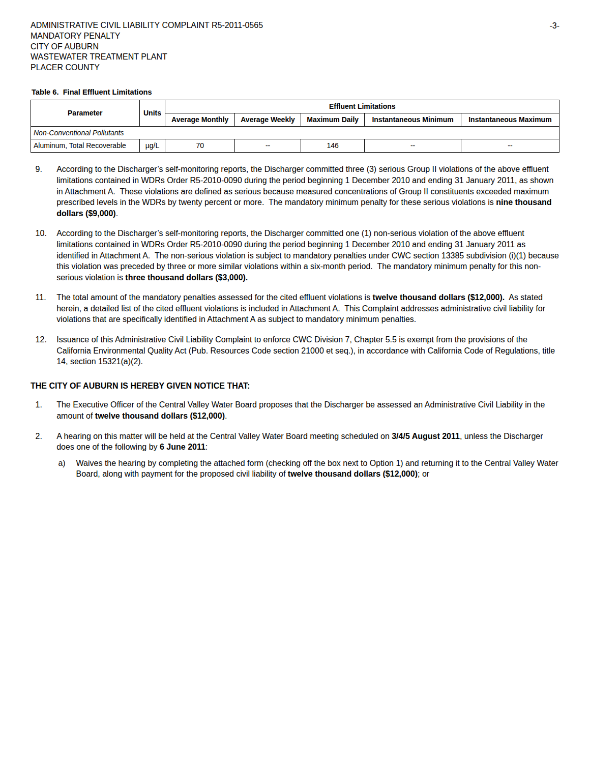-3-
Administrative Civil Liability Complaint R5-2011-0565
Mandatory Penalty
City of Auburn
Wastewater Treatment Plant
Placer County
Table 6. Final Effluent Limitations
| Parameter | Units | Effluent Limitations |
| --- | --- | --- |
| Average Monthly | Average Weekly | Maximum Daily | Instantaneous Minimum | Instantaneous Maximum |
| Non-Conventional Pollutants |
| Aluminum, Total Recoverable | µg/L | 70 | -- | 146 | -- | -- |
According to the Discharger’s self-monitoring reports, the Discharger committed three (3) serious Group II violations of the above effluent limitations contained in WDRs Order R5-2010-0090 during the period beginning 1 December 2010 and ending 31 January 2011, as shown in Attachment A. These violations are defined as serious because measured concentrations of Group II constituents exceeded maximum prescribed levels in the WDRs by twenty percent or more. The mandatory minimum penalty for these serious violations is nine thousand dollars ($9,000).
According to the Discharger’s self-monitoring reports, the Discharger committed one (1) non-serious violation of the above effluent limitations contained in WDRs Order R5-2010-0090 during the period beginning 1 December 2010 and ending 31 January 2011 as identified in Attachment A. The non-serious violation is subject to mandatory penalties under CWC section 13385 subdivision (i)(1) because this violation was preceded by three or more similar violations within a six-month period. The mandatory minimum penalty for this non-serious violation is three thousand dollars ($3,000).
The total amount of the mandatory penalties assessed for the cited effluent violations is twelve thousand dollars ($12,000). As stated herein, a detailed list of the cited effluent violations is included in Attachment A. This Complaint addresses administrative civil liability for violations that are specifically identified in Attachment A as subject to mandatory minimum penalties.
Issuance of this Administrative Civil Liability Complaint to enforce CWC Division 7, Chapter 5.5 is exempt from the provisions of the California Environmental Quality Act (Pub. Resources Code section 21000 et seq.), in accordance with California Code of Regulations, title 14, section 15321(a)(2).
The City of Auburn is hereby given notice that:
The Executive Officer of the Central Valley Water Board proposes that the Discharger be assessed an Administrative Civil Liability in the amount of twelve thousand dollars ($12,000).
A hearing on this matter will be held at the Central Valley Water Board meeting scheduled on 3/4/5 August 2011, unless the Discharger does one of the following by 6 June 2011:
Waives the hearing by completing the attached form (checking off the box next to Option 1) and returning it to the Central Valley Water Board, along with payment for the proposed civil liability of twelve thousand dollars ($12,000); or